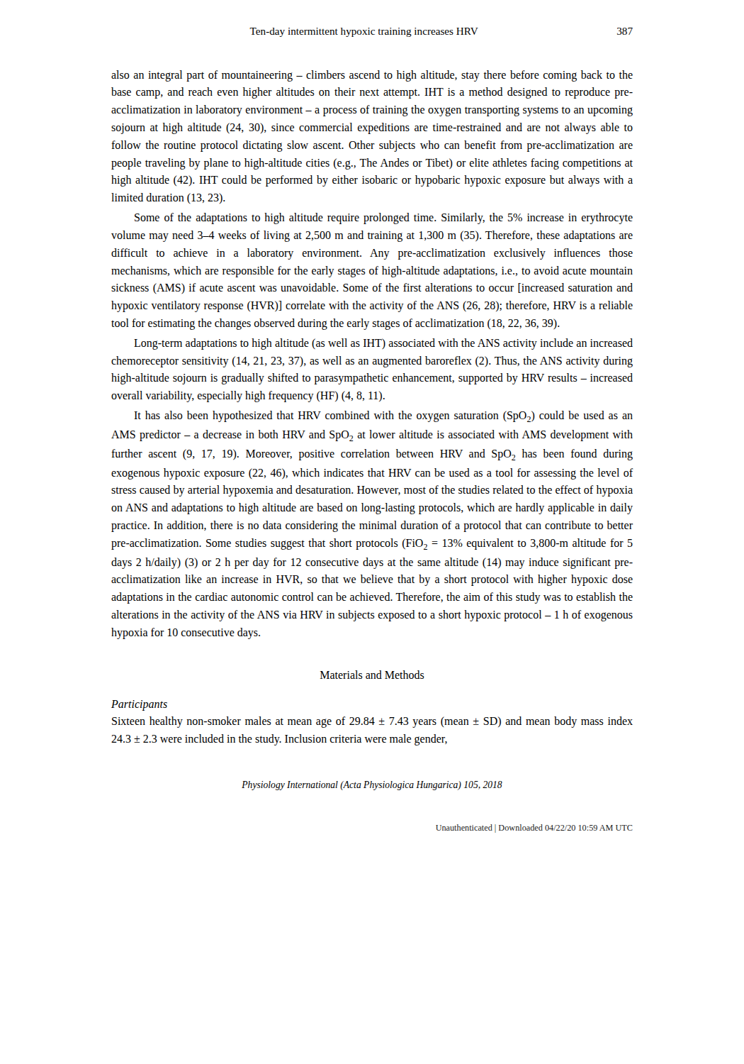Ten-day intermittent hypoxic training increases HRV 387
also an integral part of mountaineering – climbers ascend to high altitude, stay there before coming back to the base camp, and reach even higher altitudes on their next attempt. IHT is a method designed to reproduce pre-acclimatization in laboratory environment – a process of training the oxygen transporting systems to an upcoming sojourn at high altitude (24, 30), since commercial expeditions are time-restrained and are not always able to follow the routine protocol dictating slow ascent. Other subjects who can benefit from pre-acclimatization are people traveling by plane to high-altitude cities (e.g., The Andes or Tibet) or elite athletes facing competitions at high altitude (42). IHT could be performed by either isobaric or hypobaric hypoxic exposure but always with a limited duration (13, 23).
Some of the adaptations to high altitude require prolonged time. Similarly, the 5% increase in erythrocyte volume may need 3–4 weeks of living at 2,500 m and training at 1,300 m (35). Therefore, these adaptations are difficult to achieve in a laboratory environment. Any pre-acclimatization exclusively influences those mechanisms, which are responsible for the early stages of high-altitude adaptations, i.e., to avoid acute mountain sickness (AMS) if acute ascent was unavoidable. Some of the first alterations to occur [increased saturation and hypoxic ventilatory response (HVR)] correlate with the activity of the ANS (26, 28); therefore, HRV is a reliable tool for estimating the changes observed during the early stages of acclimatization (18, 22, 36, 39).
Long-term adaptations to high altitude (as well as IHT) associated with the ANS activity include an increased chemoreceptor sensitivity (14, 21, 23, 37), as well as an augmented baroreflex (2). Thus, the ANS activity during high-altitude sojourn is gradually shifted to parasympathetic enhancement, supported by HRV results – increased overall variability, especially high frequency (HF) (4, 8, 11).
It has also been hypothesized that HRV combined with the oxygen saturation (SpO2) could be used as an AMS predictor – a decrease in both HRV and SpO2 at lower altitude is associated with AMS development with further ascent (9, 17, 19). Moreover, positive correlation between HRV and SpO2 has been found during exogenous hypoxic exposure (22, 46), which indicates that HRV can be used as a tool for assessing the level of stress caused by arterial hypoxemia and desaturation. However, most of the studies related to the effect of hypoxia on ANS and adaptations to high altitude are based on long-lasting protocols, which are hardly applicable in daily practice. In addition, there is no data considering the minimal duration of a protocol that can contribute to better pre-acclimatization. Some studies suggest that short protocols (FiO2 = 13% equivalent to 3,800-m altitude for 5 days 2 h/daily) (3) or 2 h per day for 12 consecutive days at the same altitude (14) may induce significant pre-acclimatization like an increase in HVR, so that we believe that by a short protocol with higher hypoxic dose adaptations in the cardiac autonomic control can be achieved. Therefore, the aim of this study was to establish the alterations in the activity of the ANS via HRV in subjects exposed to a short hypoxic protocol – 1 h of exogenous hypoxia for 10 consecutive days.
Materials and Methods
Participants
Sixteen healthy non-smoker males at mean age of 29.84 ± 7.43 years (mean ± SD) and mean body mass index 24.3 ± 2.3 were included in the study. Inclusion criteria were male gender,
Physiology International (Acta Physiologica Hungarica) 105, 2018
Unauthenticated | Downloaded 04/22/20 10:59 AM UTC